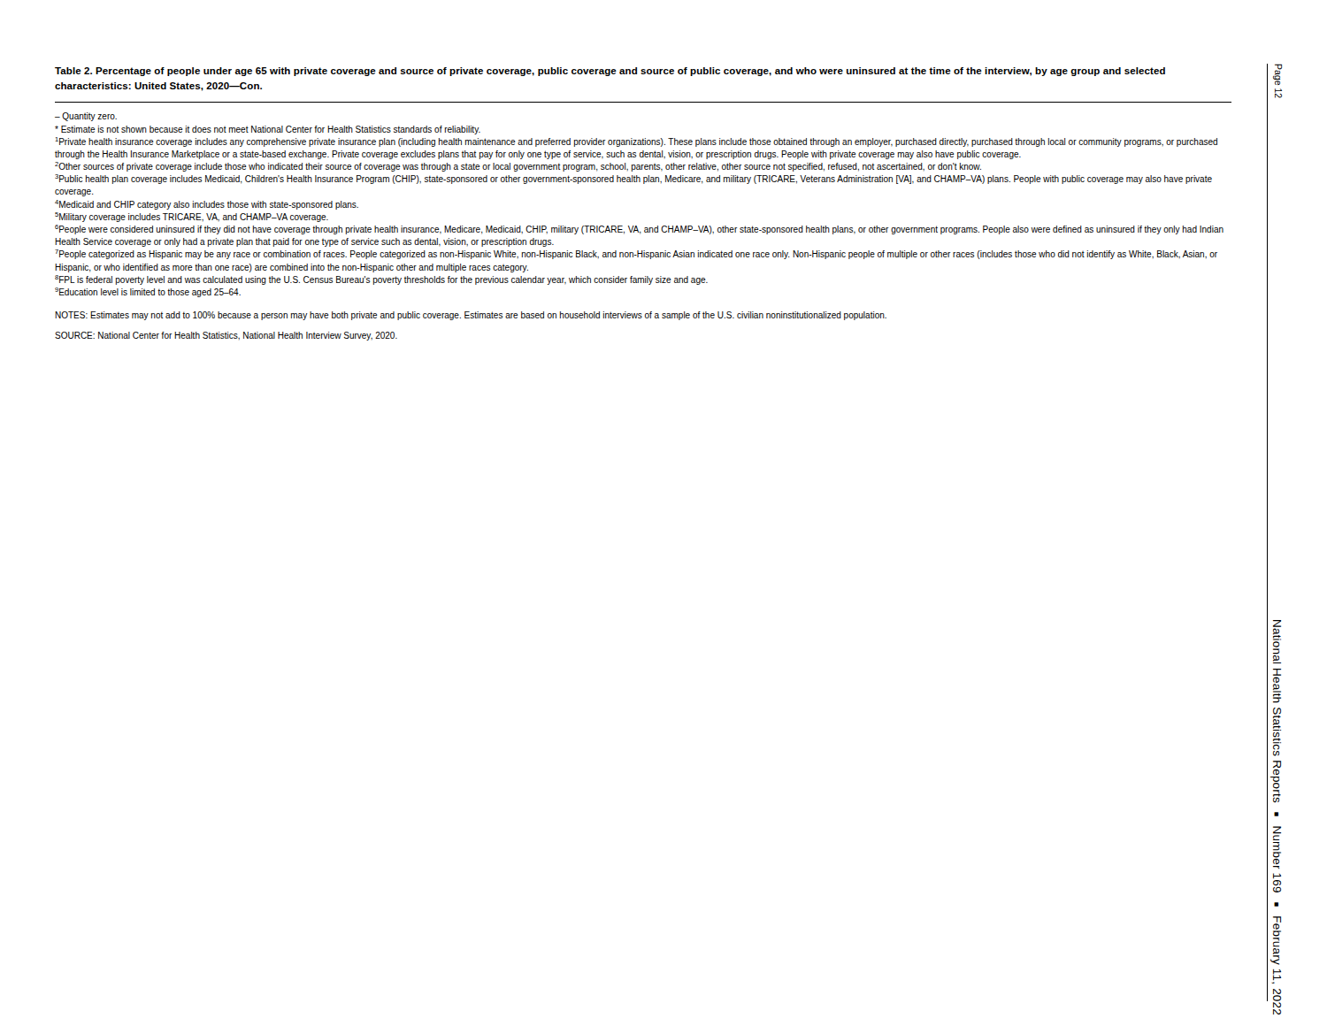Table 2. Percentage of people under age 65 with private coverage and source of private coverage, public coverage and source of public coverage, and who were uninsured at the time of the interview, by age group and selected characteristics: United States, 2020—Con.
– Quantity zero.
* Estimate is not shown because it does not meet National Center for Health Statistics standards of reliability.
1Private health insurance coverage includes any comprehensive private insurance plan (including health maintenance and preferred provider organizations). These plans include those obtained through an employer, purchased directly, purchased through local or community programs, or purchased through the Health Insurance Marketplace or a state-based exchange. Private coverage excludes plans that pay for only one type of service, such as dental, vision, or prescription drugs. People with private coverage may also have public coverage.
2Other sources of private coverage include those who indicated their source of coverage was through a state or local government program, school, parents, other relative, other source not specified, refused, not ascertained, or don't know.
3Public health plan coverage includes Medicaid, Children's Health Insurance Program (CHIP), state-sponsored or other government-sponsored health plan, Medicare, and military (TRICARE, Veterans Administration [VA], and CHAMP–VA) plans. People with public coverage may also have private coverage.
4Medicaid and CHIP category also includes those with state-sponsored plans.
5Military coverage includes TRICARE, VA, and CHAMP–VA coverage.
6People were considered uninsured if they did not have coverage through private health insurance, Medicare, Medicaid, CHIP, military (TRICARE, VA, and CHAMP–VA), other state-sponsored health plans, or other government programs. People also were defined as uninsured if they only had Indian Health Service coverage or only had a private plan that paid for one type of service such as dental, vision, or prescription drugs.
7People categorized as Hispanic may be any race or combination of races. People categorized as non-Hispanic White, non-Hispanic Black, and non-Hispanic Asian indicated one race only. Non-Hispanic people of multiple or other races (includes those who did not identify as White, Black, Asian, or Hispanic, or who identified as more than one race) are combined into the non-Hispanic other and multiple races category.
8FPL is federal poverty level and was calculated using the U.S. Census Bureau's poverty thresholds for the previous calendar year, which consider family size and age.
9Education level is limited to those aged 25–64.
NOTES: Estimates may not add to 100% because a person may have both private and public coverage. Estimates are based on household interviews of a sample of the U.S. civilian noninstitutionalized population.
SOURCE: National Center for Health Statistics, National Health Interview Survey, 2020.
Page 12
National Health Statistics Reports ■ Number 169 ■ February 11, 2022